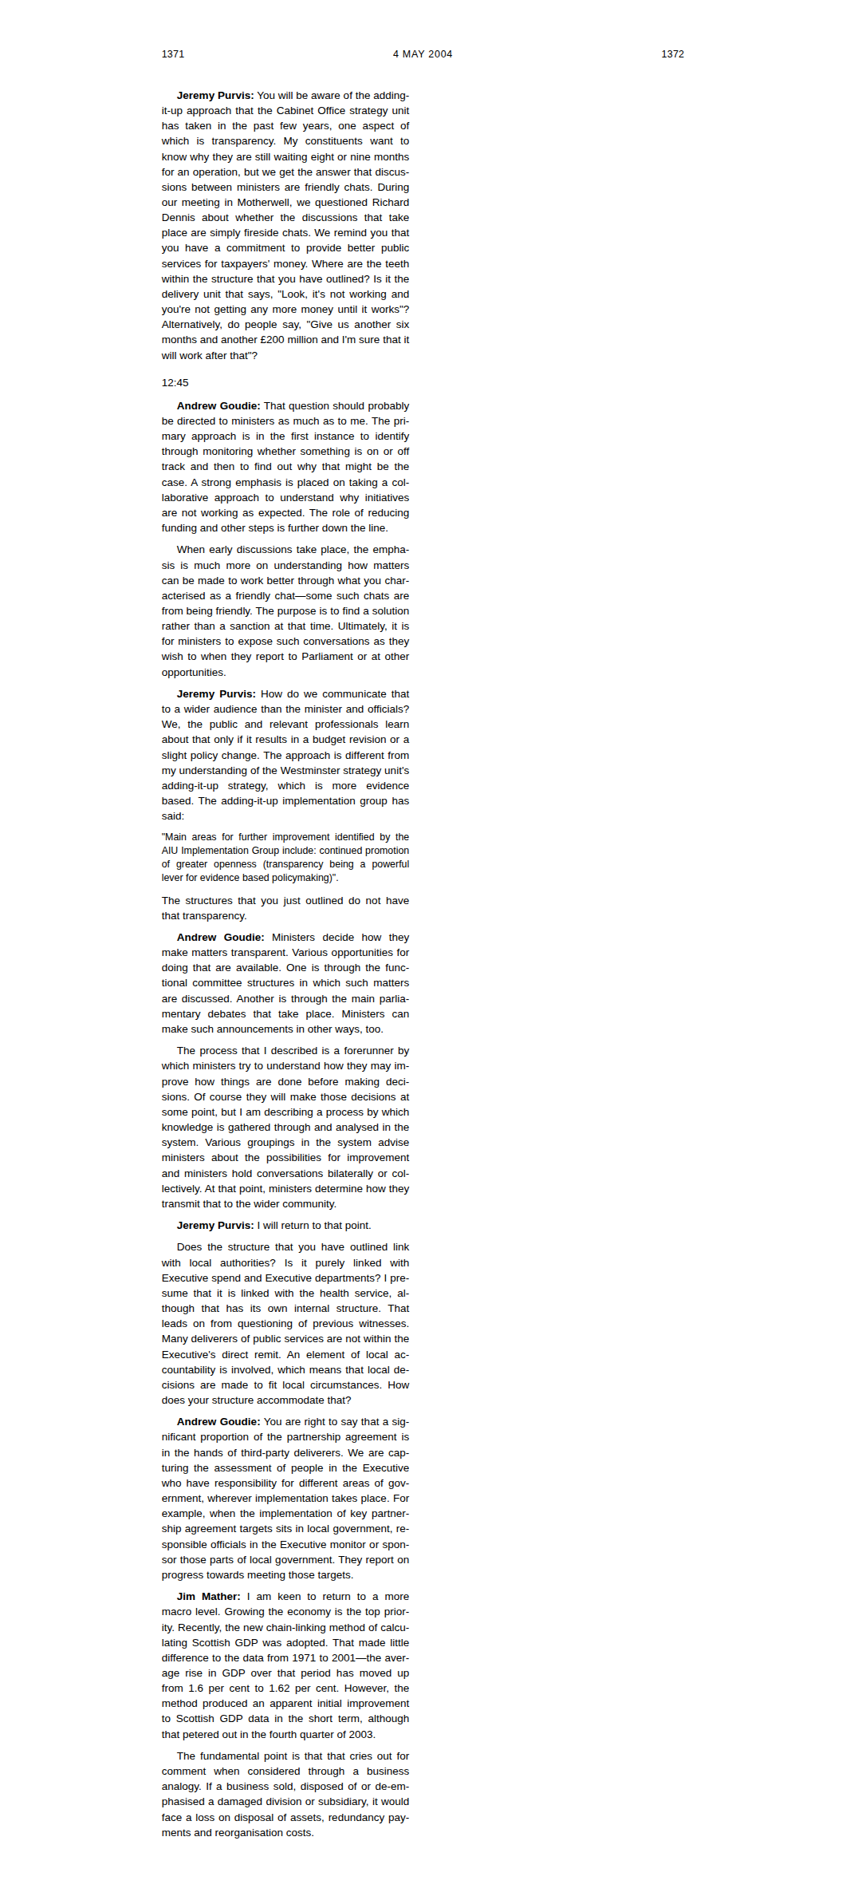1371 4 MAY 2004 1372
Jeremy Purvis: You will be aware of the adding-it-up approach that the Cabinet Office strategy unit has taken in the past few years, one aspect of which is transparency. My constituents want to know why they are still waiting eight or nine months for an operation, but we get the answer that discussions between ministers are friendly chats. During our meeting in Motherwell, we questioned Richard Dennis about whether the discussions that take place are simply fireside chats. We remind you that you have a commitment to provide better public services for taxpayers' money. Where are the teeth within the structure that you have outlined? Is it the delivery unit that says, "Look, it's not working and you're not getting any more money until it works"? Alternatively, do people say, "Give us another six months and another £200 million and I'm sure that it will work after that"?
12:45
Andrew Goudie: That question should probably be directed to ministers as much as to me. The primary approach is in the first instance to identify through monitoring whether something is on or off track and then to find out why that might be the case. A strong emphasis is placed on taking a collaborative approach to understand why initiatives are not working as expected. The role of reducing funding and other steps is further down the line.
When early discussions take place, the emphasis is much more on understanding how matters can be made to work better through what you characterised as a friendly chat—some such chats are from being friendly. The purpose is to find a solution rather than a sanction at that time. Ultimately, it is for ministers to expose such conversations as they wish to when they report to Parliament or at other opportunities.
Jeremy Purvis: How do we communicate that to a wider audience than the minister and officials? We, the public and relevant professionals learn about that only if it results in a budget revision or a slight policy change. The approach is different from my understanding of the Westminster strategy unit's adding-it-up strategy, which is more evidence based. The adding-it-up implementation group has said:
"Main areas for further improvement identified by the AIU Implementation Group include: continued promotion of greater openness (transparency being a powerful lever for evidence based policymaking)".
The structures that you just outlined do not have that transparency.
Andrew Goudie: Ministers decide how they make matters transparent. Various opportunities for doing that are available. One is through the functional committee structures in which such matters are discussed. Another is through the main parliamentary debates that take place. Ministers can make such announcements in other ways, too.
The process that I described is a forerunner by which ministers try to understand how they may improve how things are done before making decisions. Of course they will make those decisions at some point, but I am describing a process by which knowledge is gathered through and analysed in the system. Various groupings in the system advise ministers about the possibilities for improvement and ministers hold conversations bilaterally or collectively. At that point, ministers determine how they transmit that to the wider community.
Jeremy Purvis: I will return to that point.
Does the structure that you have outlined link with local authorities? Is it purely linked with Executive spend and Executive departments? I presume that it is linked with the health service, although that has its own internal structure. That leads on from questioning of previous witnesses. Many deliverers of public services are not within the Executive's direct remit. An element of local accountability is involved, which means that local decisions are made to fit local circumstances. How does your structure accommodate that?
Andrew Goudie: You are right to say that a significant proportion of the partnership agreement is in the hands of third-party deliverers. We are capturing the assessment of people in the Executive who have responsibility for different areas of government, wherever implementation takes place. For example, when the implementation of key partnership agreement targets sits in local government, responsible officials in the Executive monitor or sponsor those parts of local government. They report on progress towards meeting those targets.
Jim Mather: I am keen to return to a more macro level. Growing the economy is the top priority. Recently, the new chain-linking method of calculating Scottish GDP was adopted. That made little difference to the data from 1971 to 2001—the average rise in GDP over that period has moved up from 1.6 per cent to 1.62 per cent. However, the method produced an apparent initial improvement to Scottish GDP data in the short term, although that petered out in the fourth quarter of 2003.
The fundamental point is that that cries out for comment when considered through a business analogy. If a business sold, disposed of or de-emphasised a damaged division or subsidiary, it would face a loss on disposal of assets, redundancy payments and reorganisation costs.